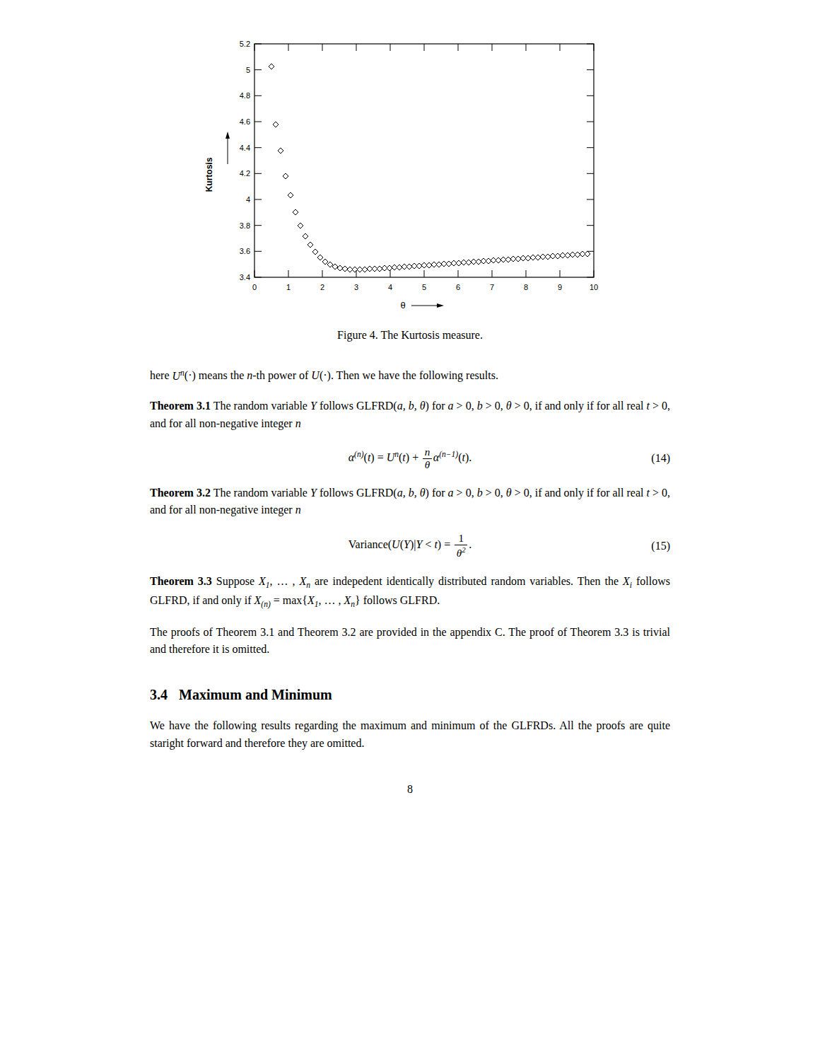5.2 5 4.8 4.6 4.4 4.2 4 3.8 3.6 3.4 0 1 2 3 4 5 6 7 8 9 10 Kurtosis θ
Figure 4. The Kurtosis measure.
here Un(·) means the n-th power of U(·). Then we have the following results.
Theorem 3.1 The random variable Y follows GLFRD(a, b, θ) for a > 0, b > 0, θ > 0, if and only if for all real t > 0, and for all non-negative integer n
α(n)(t) = Un(t) + nθ α(n−1)(t).
(14)
Theorem 3.2 The random variable Y follows GLFRD(a, b, θ) for a > 0, b > 0, θ > 0, if and only if for all real t > 0, and for all non-negative integer n
Variance(U(Y)|Y < t) = 1 θ2.
(15)
Theorem 3.3 Suppose X1, … , Xn are indepedent identically distributed random variables. Then the Xi follows GLFRD, if and only if X(n) = max{X1, … , Xn} follows GLFRD.
The proofs of Theorem 3.1 and Theorem 3.2 are provided in the appendix C. The proof of Theorem 3.3 is trivial and therefore it is omitted.
3.4 Maximum and Minimum
We have the following results regarding the maximum and minimum of the GLFRDs. All the proofs are quite staright forward and therefore they are omitted.
8